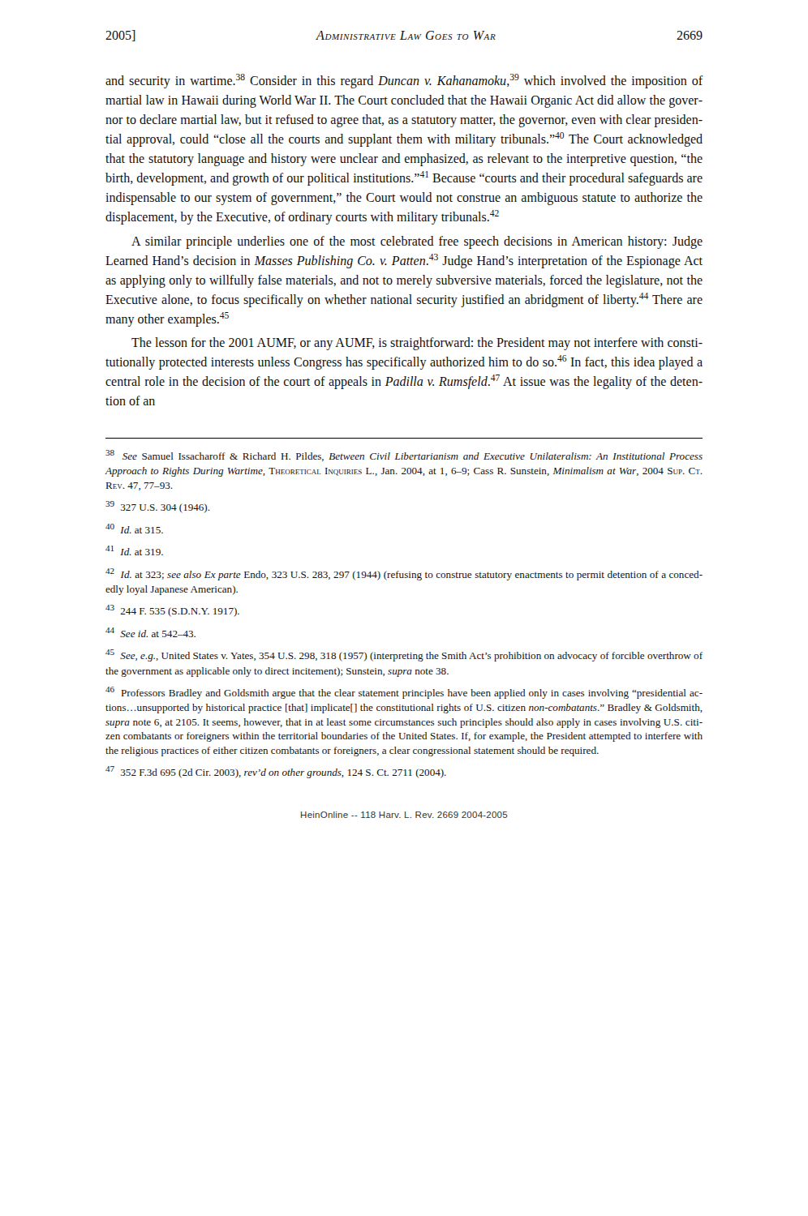2005] Administrative Law Goes to War 2669
and security in wartime.38 Consider in this regard Duncan v. Kahanamoku,39 which involved the imposition of martial law in Hawaii during World War II. The Court concluded that the Hawaii Organic Act did allow the governor to declare martial law, but it refused to agree that, as a statutory matter, the governor, even with clear presidential approval, could “close all the courts and supplant them with military tribunals.”40 The Court acknowledged that the statutory language and history were unclear and emphasized, as relevant to the interpretive question, “the birth, development, and growth of our political institutions.”41 Because “courts and their procedural safeguards are indispensable to our system of government,” the Court would not construe an ambiguous statute to authorize the displacement, by the Executive, of ordinary courts with military tribunals.42
A similar principle underlies one of the most celebrated free speech decisions in American history: Judge Learned Hand’s decision in Masses Publishing Co. v. Patten.43 Judge Hand’s interpretation of the Espionage Act as applying only to willfully false materials, and not to merely subversive materials, forced the legislature, not the Executive alone, to focus specifically on whether national security justified an abridgment of liberty.44 There are many other examples.45
The lesson for the 2001 AUMF, or any AUMF, is straightforward: the President may not interfere with constitutionally protected interests unless Congress has specifically authorized him to do so.46 In fact, this idea played a central role in the decision of the court of appeals in Padilla v. Rumsfeld.47 At issue was the legality of the detention of an
38 See Samuel Issacharoff & Richard H. Pildes, Between Civil Libertarianism and Executive Unilateralism: An Institutional Process Approach to Rights During Wartime, Theoretical Inquiries L., Jan. 2004, at 1, 6–9; Cass R. Sunstein, Minimalism at War, 2004 Sup. Ct. Rev. 47, 77–93.
39 327 U.S. 304 (1946).
40 Id. at 315.
41 Id. at 319.
42 Id. at 323; see also Ex parte Endo, 323 U.S. 283, 297 (1944) (refusing to construe statutory enactments to permit detention of a concededly loyal Japanese American).
43 244 F. 535 (S.D.N.Y. 1917).
44 See id. at 542–43.
45 See, e.g., United States v. Yates, 354 U.S. 298, 318 (1957) (interpreting the Smith Act’s prohibition on advocacy of forcible overthrow of the government as applicable only to direct incitement); Sunstein, supra note 38.
46 Professors Bradley and Goldsmith argue that the clear statement principles have been applied only in cases involving “presidential actions…unsupported by historical practice [that] implicate[] the constitutional rights of U.S. citizen non-combatants.” Bradley & Goldsmith, supra note 6, at 2105. It seems, however, that in at least some circumstances such principles should also apply in cases involving U.S. citizen combatants or foreigners within the territorial boundaries of the United States. If, for example, the President attempted to interfere with the religious practices of either citizen combatants or foreigners, a clear congressional statement should be required.
47 352 F.3d 695 (2d Cir. 2003), rev’d on other grounds, 124 S. Ct. 2711 (2004).
HeinOnline -- 118 Harv. L. Rev. 2669 2004-2005